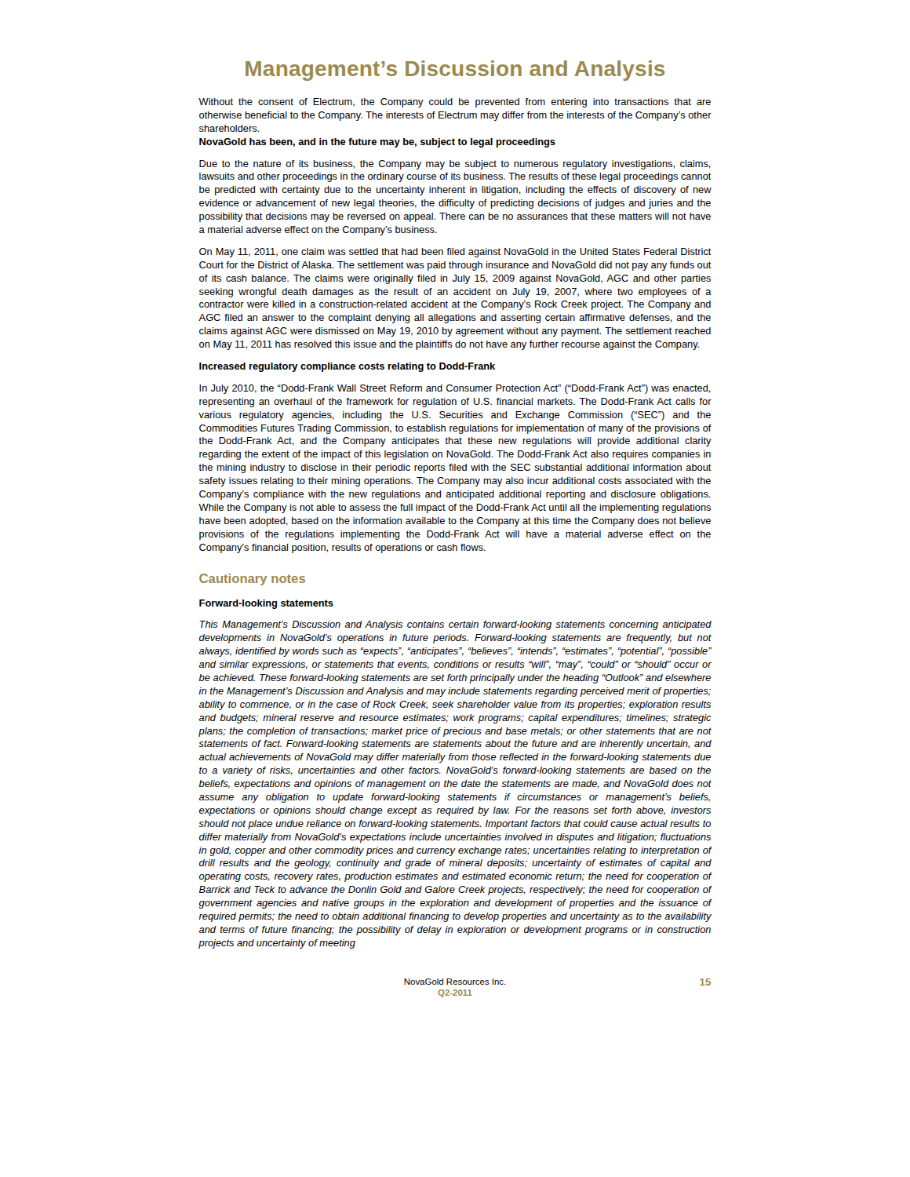Management’s Discussion and Analysis
Without the consent of Electrum, the Company could be prevented from entering into transactions that are otherwise beneficial to the Company. The interests of Electrum may differ from the interests of the Company’s other shareholders.
NovaGold has been, and in the future may be, subject to legal proceedings
Due to the nature of its business, the Company may be subject to numerous regulatory investigations, claims, lawsuits and other proceedings in the ordinary course of its business. The results of these legal proceedings cannot be predicted with certainty due to the uncertainty inherent in litigation, including the effects of discovery of new evidence or advancement of new legal theories, the difficulty of predicting decisions of judges and juries and the possibility that decisions may be reversed on appeal. There can be no assurances that these matters will not have a material adverse effect on the Company’s business.
On May 11, 2011, one claim was settled that had been filed against NovaGold in the United States Federal District Court for the District of Alaska. The settlement was paid through insurance and NovaGold did not pay any funds out of its cash balance. The claims were originally filed in July 15, 2009 against NovaGold, AGC and other parties seeking wrongful death damages as the result of an accident on July 19, 2007, where two employees of a contractor were killed in a construction-related accident at the Company’s Rock Creek project. The Company and AGC filed an answer to the complaint denying all allegations and asserting certain affirmative defenses, and the claims against AGC were dismissed on May 19, 2010 by agreement without any payment. The settlement reached on May 11, 2011 has resolved this issue and the plaintiffs do not have any further recourse against the Company.
Increased regulatory compliance costs relating to Dodd-Frank
In July 2010, the “Dodd-Frank Wall Street Reform and Consumer Protection Act” (“Dodd-Frank Act”) was enacted, representing an overhaul of the framework for regulation of U.S. financial markets. The Dodd-Frank Act calls for various regulatory agencies, including the U.S. Securities and Exchange Commission (“SEC”) and the Commodities Futures Trading Commission, to establish regulations for implementation of many of the provisions of the Dodd-Frank Act, and the Company anticipates that these new regulations will provide additional clarity regarding the extent of the impact of this legislation on NovaGold. The Dodd-Frank Act also requires companies in the mining industry to disclose in their periodic reports filed with the SEC substantial additional information about safety issues relating to their mining operations. The Company may also incur additional costs associated with the Company’s compliance with the new regulations and anticipated additional reporting and disclosure obligations. While the Company is not able to assess the full impact of the Dodd-Frank Act until all the implementing regulations have been adopted, based on the information available to the Company at this time the Company does not believe provisions of the regulations implementing the Dodd-Frank Act will have a material adverse effect on the Company’s financial position, results of operations or cash flows.
Cautionary notes
Forward-looking statements
This Management’s Discussion and Analysis contains certain forward-looking statements concerning anticipated developments in NovaGold’s operations in future periods. Forward-looking statements are frequently, but not always, identified by words such as “expects”, “anticipates”, “believes”, “intends”, “estimates”, “potential”, “possible” and similar expressions, or statements that events, conditions or results “will”, “may”, “could” or “should” occur or be achieved. These forward-looking statements are set forth principally under the heading “Outlook” and elsewhere in the Management’s Discussion and Analysis and may include statements regarding perceived merit of properties; ability to commence, or in the case of Rock Creek, seek shareholder value from its properties; exploration results and budgets; mineral reserve and resource estimates; work programs; capital expenditures; timelines; strategic plans; the completion of transactions; market price of precious and base metals; or other statements that are not statements of fact. Forward-looking statements are statements about the future and are inherently uncertain, and actual achievements of NovaGold may differ materially from those reflected in the forward-looking statements due to a variety of risks, uncertainties and other factors. NovaGold’s forward-looking statements are based on the beliefs, expectations and opinions of management on the date the statements are made, and NovaGold does not assume any obligation to update forward-looking statements if circumstances or management’s beliefs, expectations or opinions should change except as required by law. For the reasons set forth above, investors should not place undue reliance on forward-looking statements. Important factors that could cause actual results to differ materially from NovaGold’s expectations include uncertainties involved in disputes and litigation; fluctuations in gold, copper and other commodity prices and currency exchange rates; uncertainties relating to interpretation of drill results and the geology, continuity and grade of mineral deposits; uncertainty of estimates of capital and operating costs, recovery rates, production estimates and estimated economic return; the need for cooperation of Barrick and Teck to advance the Donlin Gold and Galore Creek projects, respectively; the need for cooperation of government agencies and native groups in the exploration and development of properties and the issuance of required permits; the need to obtain additional financing to develop properties and uncertainty as to the availability and terms of future financing; the possibility of delay in exploration or development programs or in construction projects and uncertainty of meeting
NovaGold Resources Inc.
Q2-2011
15